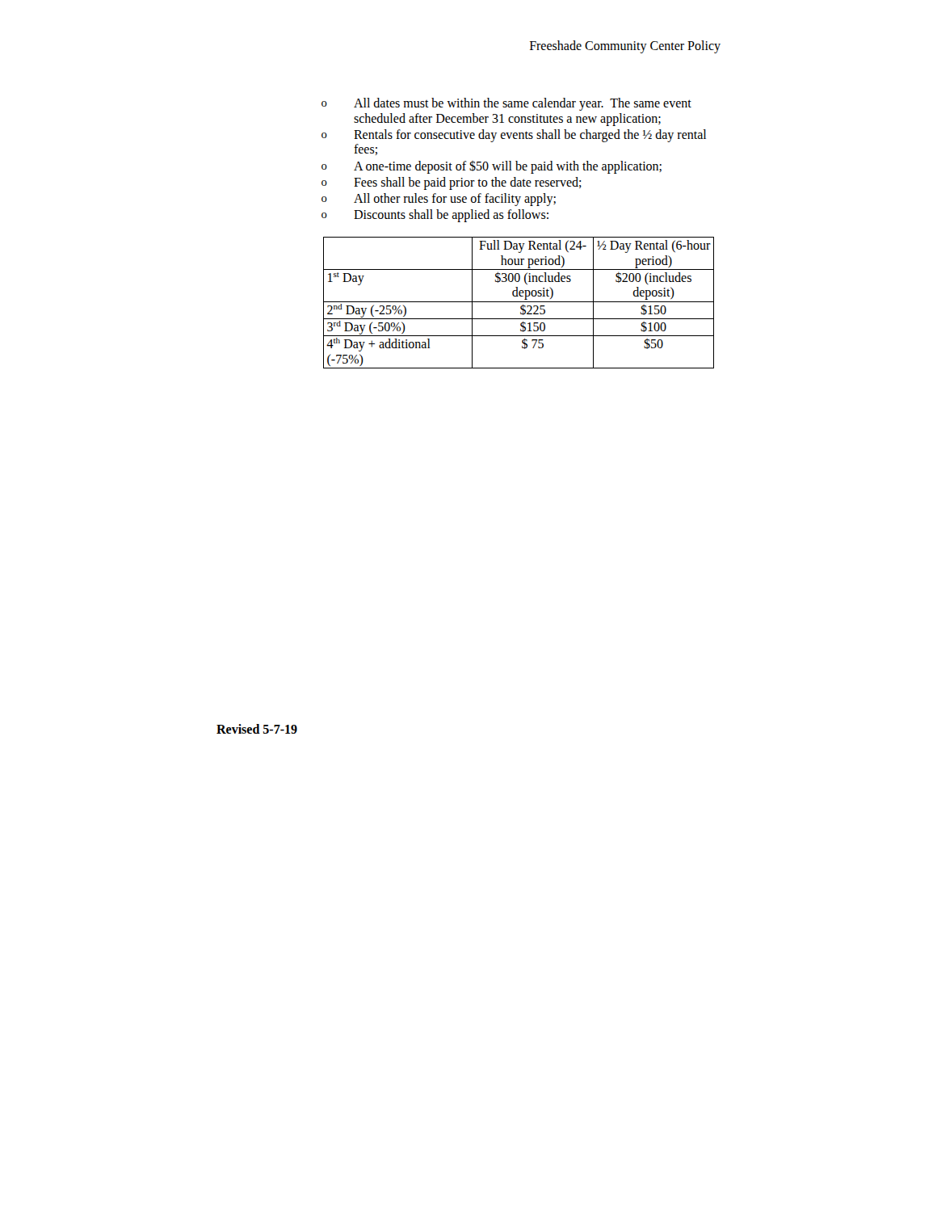Freeshade Community Center Policy
All dates must be within the same calendar year. The same event scheduled after December 31 constitutes a new application;
Rentals for consecutive day events shall be charged the ½ day rental fees;
A one-time deposit of $50 will be paid with the application;
Fees shall be paid prior to the date reserved;
All other rules for use of facility apply;
Discounts shall be applied as follows:
| | Full Day Rental (24-hour period) | ½ Day Rental (6-hour period) |
| 1 st Day | $300 (includes deposit) | $200 (includes deposit) |
| 2 nd Day (-25%) | $225 | $150 |
| 3 rd Day (-50%) | $150 | $100 |
| 4 th Day + additional (-75%) | $ 75 | $50 |
Revised 5-7-19